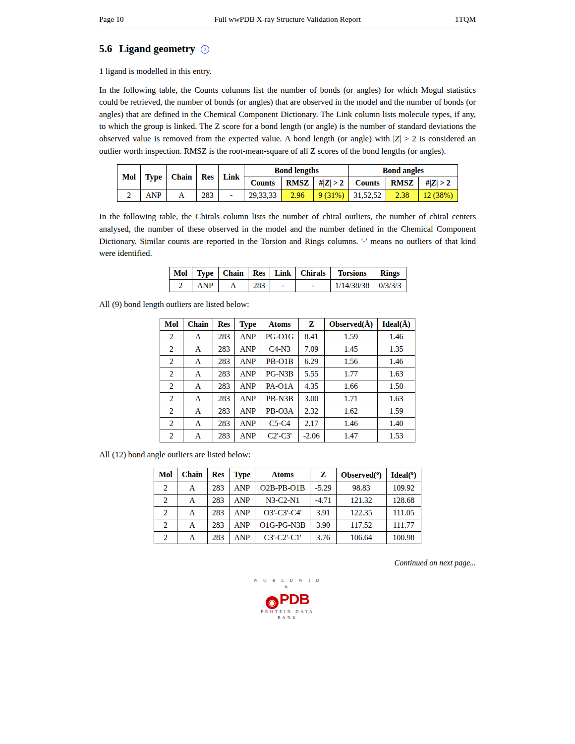Page 10
Full wwPDB X-ray Structure Validation Report
1TQM
5.6 Ligand geometry i
1 ligand is modelled in this entry.
In the following table, the Counts columns list the number of bonds (or angles) for which Mogul statistics could be retrieved, the number of bonds (or angles) that are observed in the model and the number of bonds (or angles) that are defined in the Chemical Component Dictionary. The Link column lists molecule types, if any, to which the group is linked. The Z score for a bond length (or angle) is the number of standard deviations the observed value is removed from the expected value. A bond length (or angle) with |Z| > 2 is considered an outlier worth inspection. RMSZ is the root-mean-square of all Z scores of the bond lengths (or angles).
| Mol | Type | Chain | Res | Link | Bond lengths | Bond angles |
| --- | --- | --- | --- | --- | --- | --- |
| Counts | RMSZ | #/ Z / > 2 | Counts | RMSZ | #/ Z / > 2 |
| 2 | ANP | A | 283 | - | 29,33,33 | 2.96 | 9 (31%) | 31,52,52 | 2.38 | 12 (38%) |
In the following table, the Chirals column lists the number of chiral outliers, the number of chiral centers analysed, the number of these observed in the model and the number defined in the Chemical Component Dictionary. Similar counts are reported in the Torsion and Rings columns. '-' means no outliers of that kind were identified.
| Mol | Type | Chain | Res | Link | Chirals | Torsions | Rings |
| --- | --- | --- | --- | --- | --- | --- | --- |
| 2 | ANP | A | 283 | - | - | 1/14/38/38 | 0/3/3/3 |
All (9) bond length outliers are listed below:
| Mol | Chain | Res | Type | Atoms | Z | Observed(Å) | Ideal(Å) |
| --- | --- | --- | --- | --- | --- | --- | --- |
| 2 | A | 283 | ANP | PG-O1G | 8.41 | 1.59 | 1.46 |
| 2 | A | 283 | ANP | C4-N3 | 7.09 | 1.45 | 1.35 |
| 2 | A | 283 | ANP | PB-O1B | 6.29 | 1.56 | 1.46 |
| 2 | A | 283 | ANP | PG-N3B | 5.55 | 1.77 | 1.63 |
| 2 | A | 283 | ANP | PA-O1A | 4.35 | 1.66 | 1.50 |
| 2 | A | 283 | ANP | PB-N3B | 3.00 | 1.71 | 1.63 |
| 2 | A | 283 | ANP | PB-O3A | 2.32 | 1.62 | 1.59 |
| 2 | A | 283 | ANP | C5-C4 | 2.17 | 1.46 | 1.40 |
| 2 | A | 283 | ANP | C2'-C3' | -2.06 | 1.47 | 1.53 |
All (12) bond angle outliers are listed below:
| Mol | Chain | Res | Type | Atoms | Z | Observed( o ) | Ideal( o ) |
| --- | --- | --- | --- | --- | --- | --- | --- |
| 2 | A | 283 | ANP | O2B-PB-O1B | -5.29 | 98.83 | 109.92 |
| 2 | A | 283 | ANP | N3-C2-N1 | -4.71 | 121.32 | 128.68 |
| 2 | A | 283 | ANP | O3'-C3'-C4' | 3.91 | 122.35 | 111.05 |
| 2 | A | 283 | ANP | O1G-PG-N3B | 3.90 | 117.52 | 111.77 |
| 2 | A | 283 | ANP | C3'-C2'-C1' | 3.76 | 106.64 | 100.98 |
Continued on next page...
W O R L D W I D E
◉PDB
PROTEIN DATA BANK